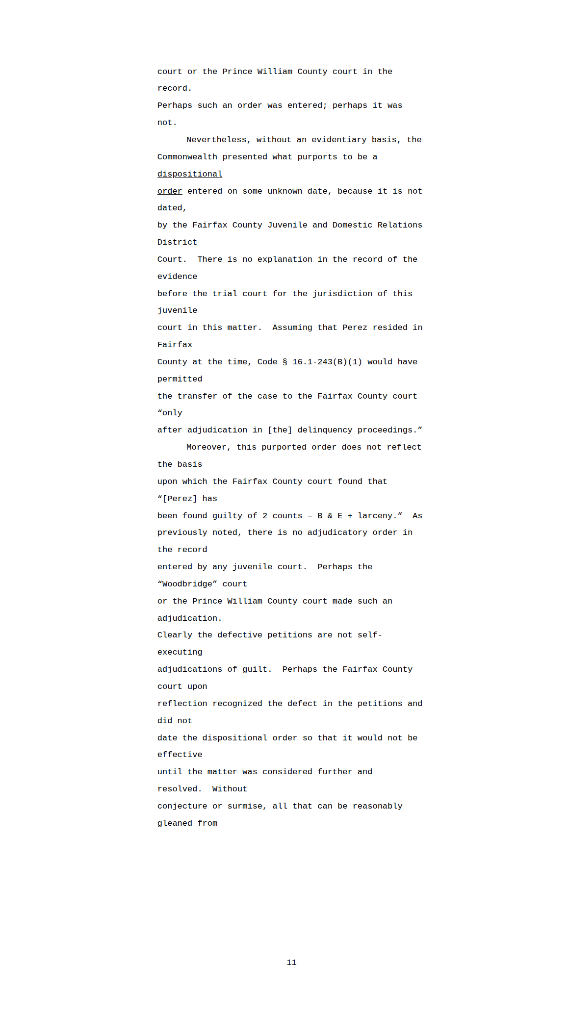court or the Prince William County court in the record.
Perhaps such an order was entered; perhaps it was not.
Nevertheless, without an evidentiary basis, the
Commonwealth presented what purports to be a dispositional
order entered on some unknown date, because it is not dated,
by the Fairfax County Juvenile and Domestic Relations District
Court. There is no explanation in the record of the evidence
before the trial court for the jurisdiction of this juvenile
court in this matter. Assuming that Perez resided in Fairfax
County at the time, Code § 16.1-243(B)(1) would have permitted
the transfer of the case to the Fairfax County court “only
after adjudication in [the] delinquency proceedings.”
Moreover, this purported order does not reflect the basis
upon which the Fairfax County court found that “[Perez] has
been found guilty of 2 counts – B & E + larceny.” As
previously noted, there is no adjudicatory order in the record
entered by any juvenile court. Perhaps the “Woodbridge” court
or the Prince William County court made such an adjudication.
Clearly the defective petitions are not self-executing
adjudications of guilt. Perhaps the Fairfax County court upon
reflection recognized the defect in the petitions and did not
date the dispositional order so that it would not be effective
until the matter was considered further and resolved. Without
conjecture or surmise, all that can be reasonably gleaned from
11